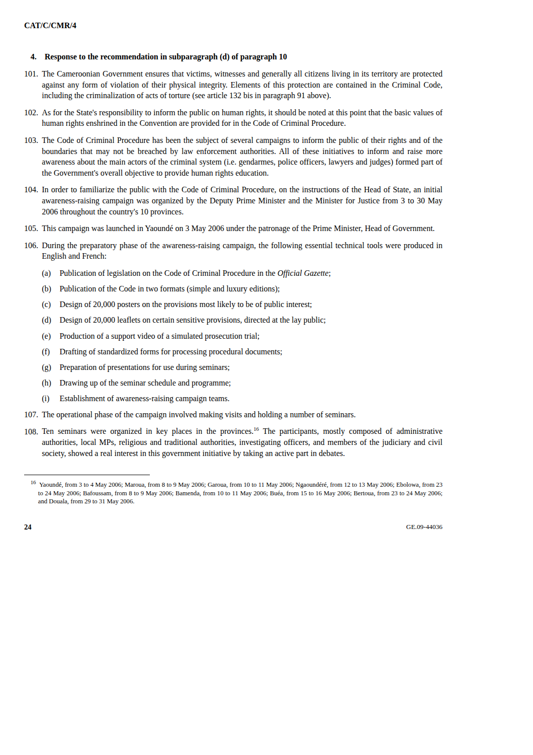CAT/C/CMR/4
4. Response to the recommendation in subparagraph (d) of paragraph 10
101. The Cameroonian Government ensures that victims, witnesses and generally all citizens living in its territory are protected against any form of violation of their physical integrity. Elements of this protection are contained in the Criminal Code, including the criminalization of acts of torture (see article 132 bis in paragraph 91 above).
102. As for the State's responsibility to inform the public on human rights, it should be noted at this point that the basic values of human rights enshrined in the Convention are provided for in the Code of Criminal Procedure.
103. The Code of Criminal Procedure has been the subject of several campaigns to inform the public of their rights and of the boundaries that may not be breached by law enforcement authorities. All of these initiatives to inform and raise more awareness about the main actors of the criminal system (i.e. gendarmes, police officers, lawyers and judges) formed part of the Government's overall objective to provide human rights education.
104. In order to familiarize the public with the Code of Criminal Procedure, on the instructions of the Head of State, an initial awareness-raising campaign was organized by the Deputy Prime Minister and the Minister for Justice from 3 to 30 May 2006 throughout the country's 10 provinces.
105. This campaign was launched in Yaoundé on 3 May 2006 under the patronage of the Prime Minister, Head of Government.
106. During the preparatory phase of the awareness-raising campaign, the following essential technical tools were produced in English and French:
(a) Publication of legislation on the Code of Criminal Procedure in the Official Gazette;
(b) Publication of the Code in two formats (simple and luxury editions);
(c) Design of 20,000 posters on the provisions most likely to be of public interest;
(d) Design of 20,000 leaflets on certain sensitive provisions, directed at the lay public;
(e) Production of a support video of a simulated prosecution trial;
(f) Drafting of standardized forms for processing procedural documents;
(g) Preparation of presentations for use during seminars;
(h) Drawing up of the seminar schedule and programme;
(i) Establishment of awareness-raising campaign teams.
107. The operational phase of the campaign involved making visits and holding a number of seminars.
108. Ten seminars were organized in key places in the provinces.16 The participants, mostly composed of administrative authorities, local MPs, religious and traditional authorities, investigating officers, and members of the judiciary and civil society, showed a real interest in this government initiative by taking an active part in debates.
16 Yaoundé, from 3 to 4 May 2006; Maroua, from 8 to 9 May 2006; Garoua, from 10 to 11 May 2006; Ngaoundéré, from 12 to 13 May 2006; Ebolowa, from 23 to 24 May 2006; Bafoussam, from 8 to 9 May 2006; Bamenda, from 10 to 11 May 2006; Buéa, from 15 to 16 May 2006; Bertoua, from 23 to 24 May 2006; and Douala, from 29 to 31 May 2006.
24 GE.09-44036